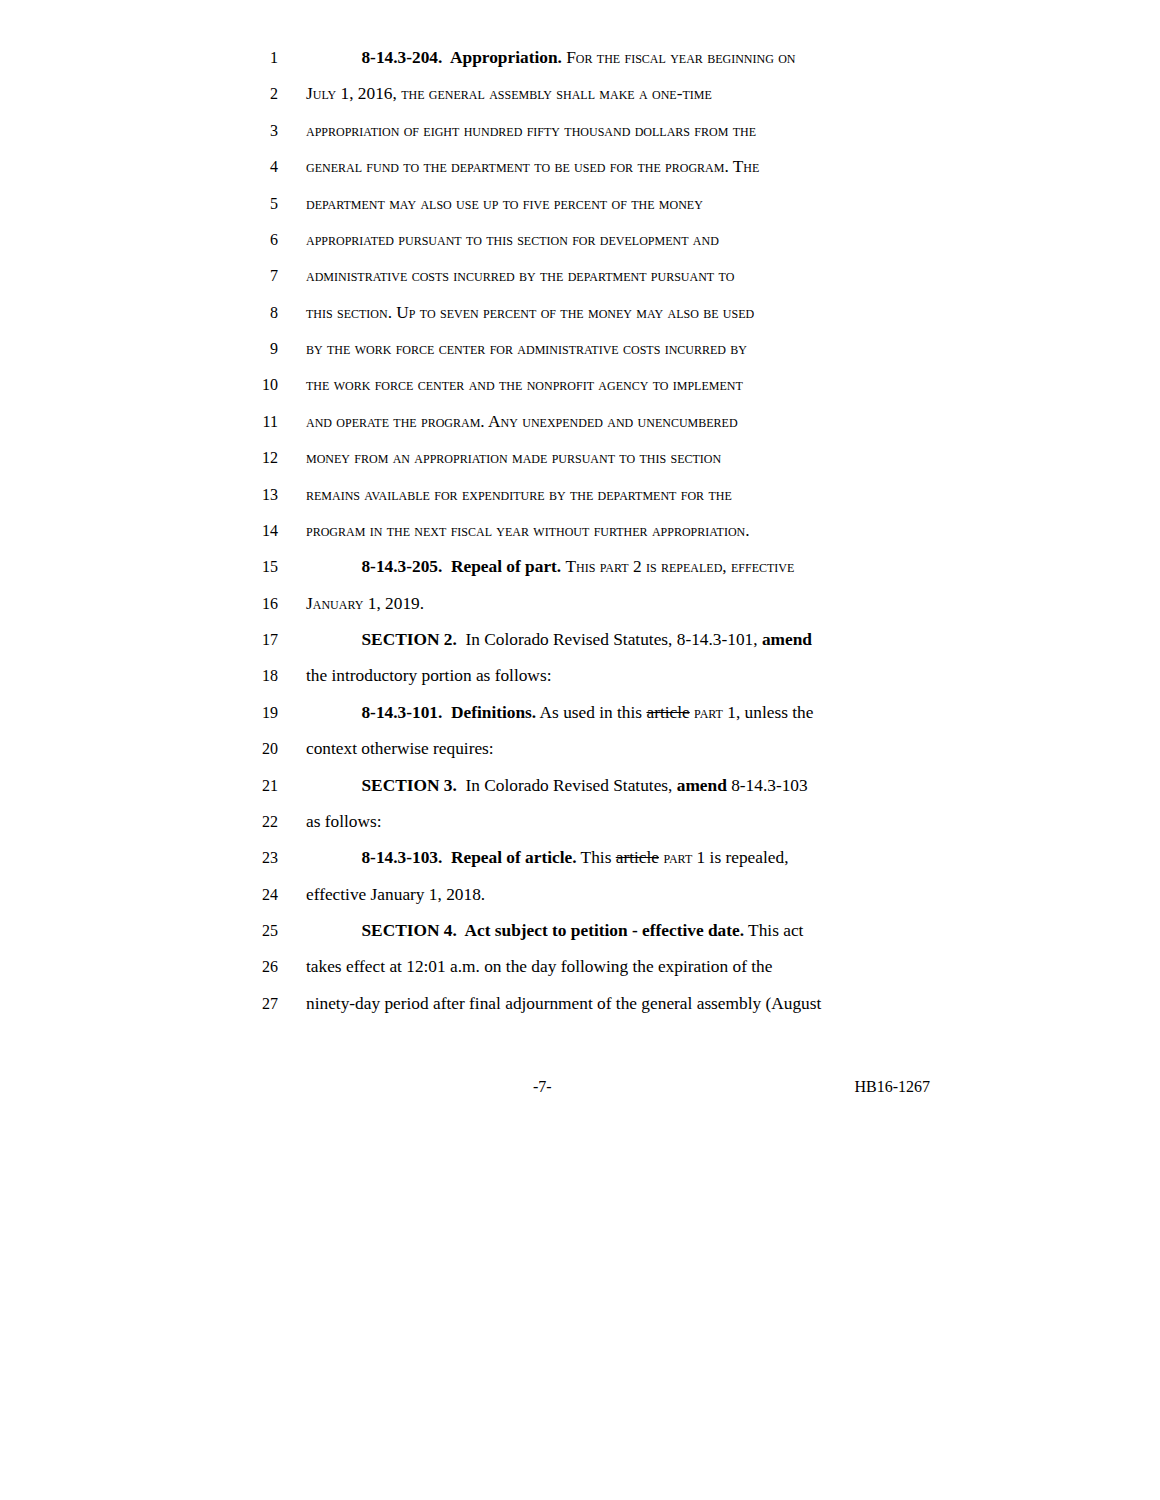1
8-14.3-204. Appropriation. For the fiscal year beginning on
2
July 1, 2016, the general assembly shall make a one-time
3
appropriation of eight hundred fifty thousand dollars from the
4
general fund to the department to be used for the program. The
5
department may also use up to five percent of the money
6
appropriated pursuant to this section for development and
7
administrative costs incurred by the department pursuant to
8
this section. Up to seven percent of the money may also be used
9
by the work force center for administrative costs incurred by
10
the work force center and the nonprofit agency to implement
11
and operate the program. Any unexpended and unencumbered
12
money from an appropriation made pursuant to this section
13
remains available for expenditure by the department for the
14
program in the next fiscal year without further appropriation.
15
8-14.3-205. Repeal of part. This part 2 is repealed, effective
16
January 1, 2019.
17
SECTION 2. In Colorado Revised Statutes, 8-14.3-101, amend
18
the introductory portion as follows:
19
8-14.3-101. Definitions. As used in this article part 1, unless the
20
context otherwise requires:
21
SECTION 3. In Colorado Revised Statutes, amend 8-14.3-103
22
as follows:
23
8-14.3-103. Repeal of article. This article part 1 is repealed,
24
effective January 1, 2018.
25
SECTION 4. Act subject to petition - effective date. This act
26
takes effect at 12:01 a.m. on the day following the expiration of the
27
ninety-day period after final adjournment of the general assembly (August
-7-
HB16-1267